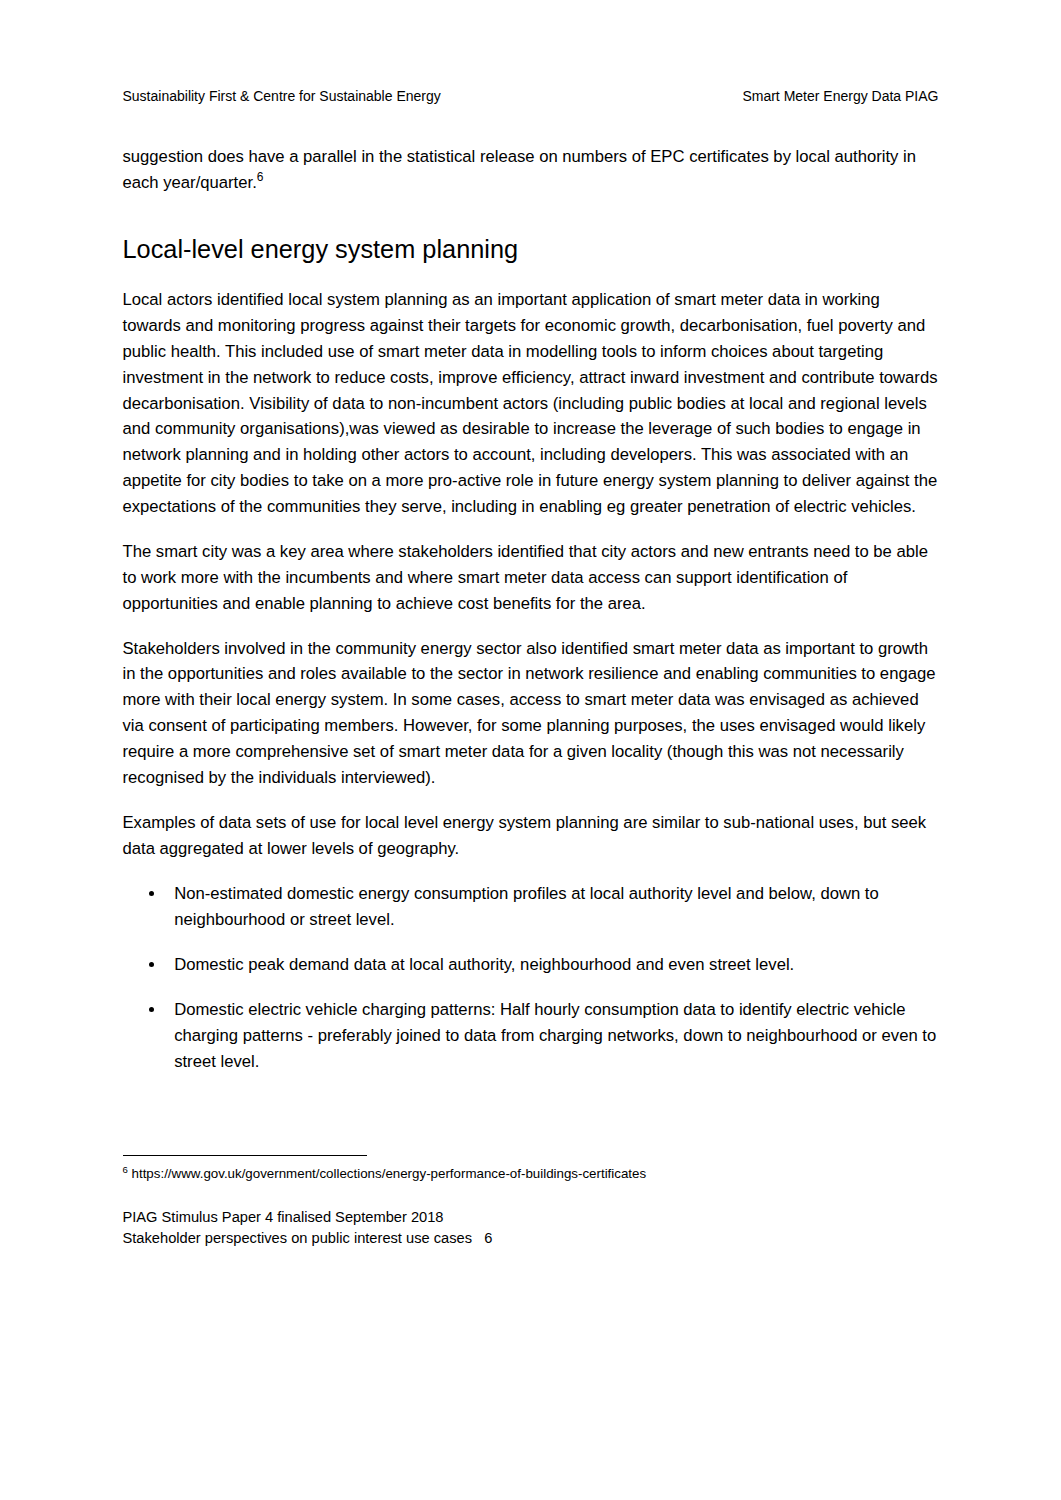Sustainability First & Centre for Sustainable Energy Smart Meter Energy Data PIAG
suggestion does have a parallel in the statistical release on numbers of EPC certificates by local authority in each year/quarter.6
Local-level energy system planning
Local actors identified local system planning as an important application of smart meter data in working towards and monitoring progress against their targets for economic growth, decarbonisation, fuel poverty and public health. This included use of smart meter data in modelling tools to inform choices about targeting investment in the network to reduce costs, improve efficiency, attract inward investment and contribute towards decarbonisation. Visibility of data to non-incumbent actors (including public bodies at local and regional levels and community organisations),was viewed as desirable to increase the leverage of such bodies to engage in network planning and in holding other actors to account, including developers. This was associated with an appetite for city bodies to take on a more pro-active role in future energy system planning to deliver against the expectations of the communities they serve, including in enabling eg greater penetration of electric vehicles.
The smart city was a key area where stakeholders identified that city actors and new entrants need to be able to work more with the incumbents and where smart meter data access can support identification of opportunities and enable planning to achieve cost benefits for the area.
Stakeholders involved in the community energy sector also identified smart meter data as important to growth in the opportunities and roles available to the sector in network resilience and enabling communities to engage more with their local energy system. In some cases, access to smart meter data was envisaged as achieved via consent of participating members. However, for some planning purposes, the uses envisaged would likely require a more comprehensive set of smart meter data for a given locality (though this was not necessarily recognised by the individuals interviewed).
Examples of data sets of use for local level energy system planning are similar to sub-national uses, but seek data aggregated at lower levels of geography.
Non-estimated domestic energy consumption profiles at local authority level and below, down to neighbourhood or street level.
Domestic peak demand data at local authority, neighbourhood and even street level.
Domestic electric vehicle charging patterns: Half hourly consumption data to identify electric vehicle charging patterns - preferably joined to data from charging networks, down to neighbourhood or even to street level.
6 https://www.gov.uk/government/collections/energy-performance-of-buildings-certificates
PIAG Stimulus Paper 4 finalised September 2018
Stakeholder perspectives on public interest use cases 6